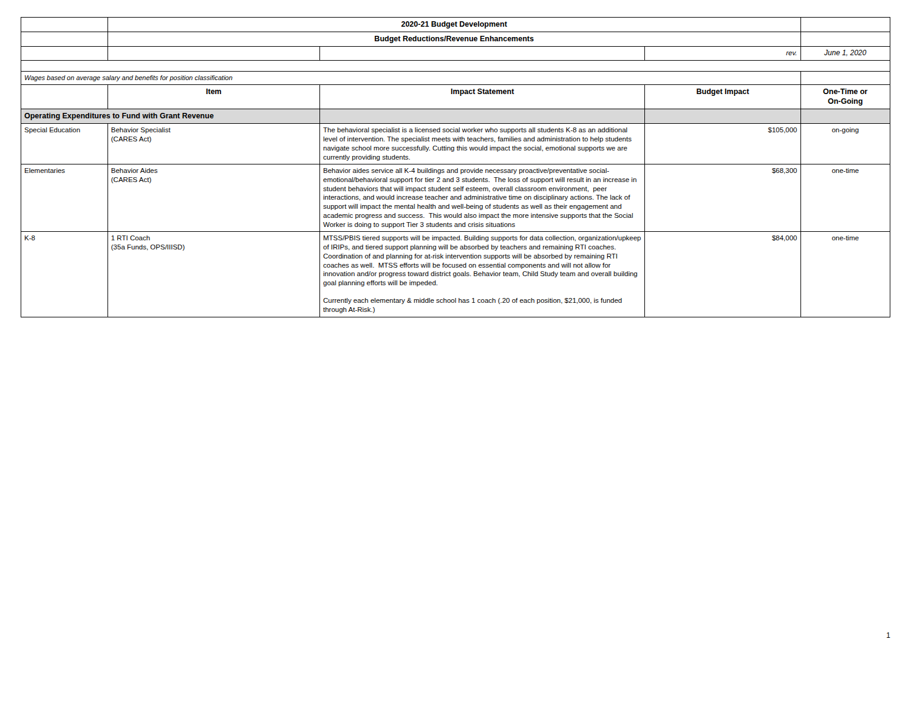| | 2020-21 Budget Development | |
| | Budget Reductions/Revenue Enhancements | |
| | | | rev. | June 1, 2020 |
| Wages based on average salary and benefits for position classification | |
| | Item | Impact Statement | Budget Impact | One-Time or On-Going |
| Operating Expenditures to Fund with Grant Revenue | | | |
| Special Education | Behavior Specialist (CARES Act) | The behavioral specialist is a licensed social worker who supports all students K-8 as an additional level of intervention. The specialist meets with teachers, families and administration to help students navigate school more successfully. Cutting this would impact the social, emotional supports we are currently providing students. | $105,000 | on-going |
| Elementaries | Behavior Aides (CARES Act) | Behavior aides service all K-4 buildings and provide necessary proactive/preventative social-emotional/behavioral support for tier 2 and 3 students. The loss of support will result in an increase in student behaviors that will impact student self esteem, overall classroom environment, peer interactions, and would increase teacher and administrative time on disciplinary actions. The lack of support will impact the mental health and well-being of students as well as their engagement and academic progress and success. This would also impact the more intensive supports that the Social Worker is doing to support Tier 3 students and crisis situations | $68,300 | one-time |
| K-8 | 1 RTI Coach (35a Funds, OPS/IIISD) | MTSS/PBIS tiered supports will be impacted. Building supports for data collection, organization/upkeep of IRIPs, and tiered support planning will be absorbed by teachers and remaining RTI coaches. Coordination of and planning for at-risk intervention supports will be absorbed by remaining RTI coaches as well. MTSS efforts will be focused on essential components and will not allow for innovation and/or progress toward district goals. Behavior team, Child Study team and overall building goal planning efforts will be impeded. Currently each elementary & middle school has 1 coach (.20 of each position, $21,000, is funded through At-Risk.) | $84,000 | one-time |
1